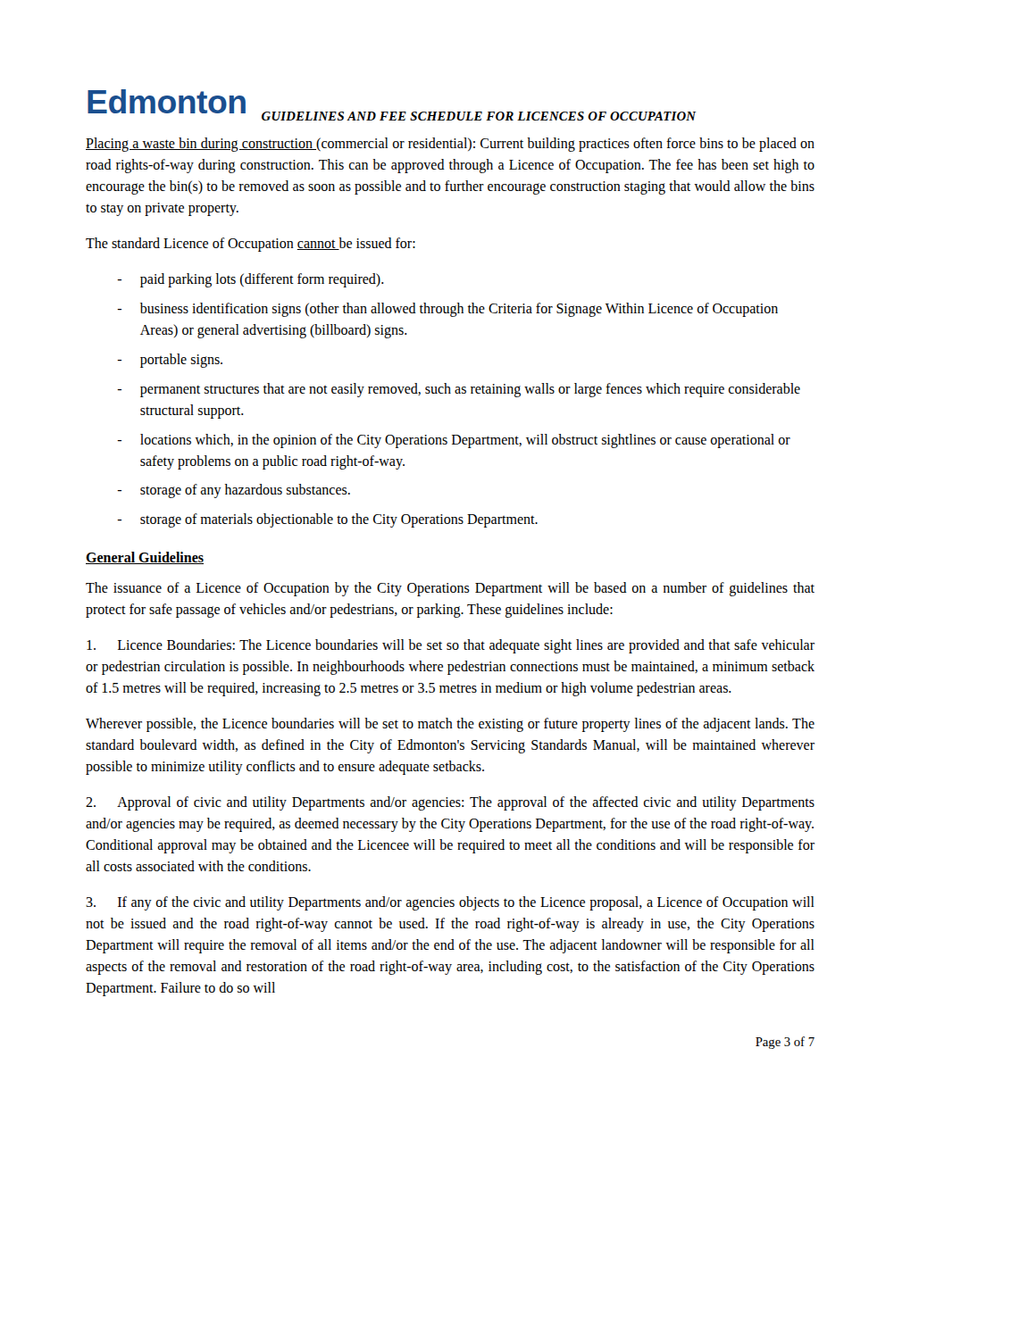Edmonton
GUIDELINES AND FEE SCHEDULE FOR LICENCES OF OCCUPATION
Placing a waste bin during construction (commercial or residential): Current building practices often force bins to be placed on road rights-of-way during construction. This can be approved through a Licence of Occupation. The fee has been set high to encourage the bin(s) to be removed as soon as possible and to further encourage construction staging that would allow the bins to stay on private property.
The standard Licence of Occupation cannot be issued for:
paid parking lots (different form required).
business identification signs (other than allowed through the Criteria for Signage Within Licence of Occupation Areas) or general advertising (billboard) signs.
portable signs.
permanent structures that are not easily removed, such as retaining walls or large fences which require considerable structural support.
locations which, in the opinion of the City Operations Department, will obstruct sightlines or cause operational or safety problems on a public road right-of-way.
storage of any hazardous substances.
storage of materials objectionable to the City Operations Department.
General Guidelines
The issuance of a Licence of Occupation by the City Operations Department will be based on a number of guidelines that protect for safe passage of vehicles and/or pedestrians, or parking. These guidelines include:
1. Licence Boundaries: The Licence boundaries will be set so that adequate sight lines are provided and that safe vehicular or pedestrian circulation is possible. In neighbourhoods where pedestrian connections must be maintained, a minimum setback of 1.5 metres will be required, increasing to 2.5 metres or 3.5 metres in medium or high volume pedestrian areas.
Wherever possible, the Licence boundaries will be set to match the existing or future property lines of the adjacent lands. The standard boulevard width, as defined in the City of Edmonton's Servicing Standards Manual, will be maintained wherever possible to minimize utility conflicts and to ensure adequate setbacks.
2. Approval of civic and utility Departments and/or agencies: The approval of the affected civic and utility Departments and/or agencies may be required, as deemed necessary by the City Operations Department, for the use of the road right-of-way. Conditional approval may be obtained and the Licencee will be required to meet all the conditions and will be responsible for all costs associated with the conditions.
3. If any of the civic and utility Departments and/or agencies objects to the Licence proposal, a Licence of Occupation will not be issued and the road right-of-way cannot be used. If the road right-of-way is already in use, the City Operations Department will require the removal of all items and/or the end of the use. The adjacent landowner will be responsible for all aspects of the removal and restoration of the road right-of-way area, including cost, to the satisfaction of the City Operations Department. Failure to do so will
Page 3 of 7